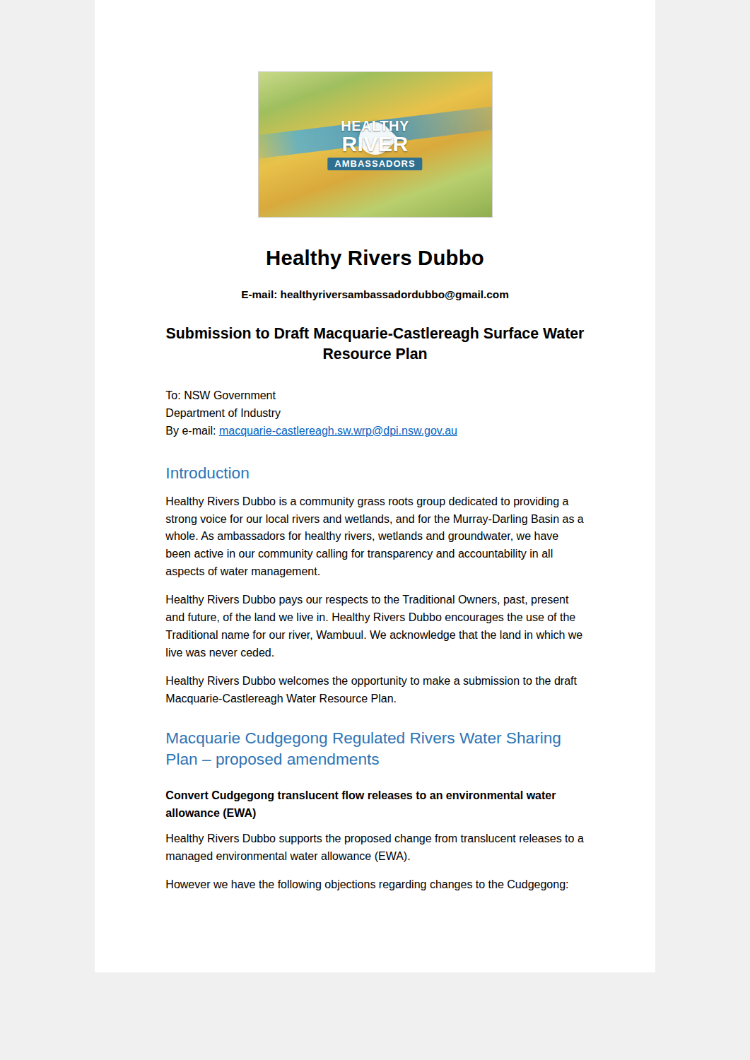HEALTHY RIVER AMBASSADORS
Healthy Rivers Dubbo
E-mail: healthyriversambassadordubbo@gmail.com
Submission to Draft Macquarie-Castlereagh Surface Water
Resource Plan
To: NSW Government
Department of Industry
By e-mail: macquarie-castlereagh.sw.wrp@dpi.nsw.gov.au
Introduction
Healthy Rivers Dubbo is a community grass roots group dedicated to providing a strong voice for our local rivers and wetlands, and for the Murray-Darling Basin as a whole. As ambassadors for healthy rivers, wetlands and groundwater, we have been active in our community calling for transparency and accountability in all aspects of water management.
Healthy Rivers Dubbo pays our respects to the Traditional Owners, past, present and future, of the land we live in. Healthy Rivers Dubbo encourages the use of the Traditional name for our river, Wambuul. We acknowledge that the land in which we live was never ceded.
Healthy Rivers Dubbo welcomes the opportunity to make a submission to the draft Macquarie-Castlereagh Water Resource Plan.
Macquarie Cudgegong Regulated Rivers Water Sharing Plan – proposed amendments
Convert Cudgegong translucent flow releases to an environmental water allowance (EWA)
Healthy Rivers Dubbo supports the proposed change from translucent releases to a managed environmental water allowance (EWA).
However we have the following objections regarding changes to the Cudgegong: